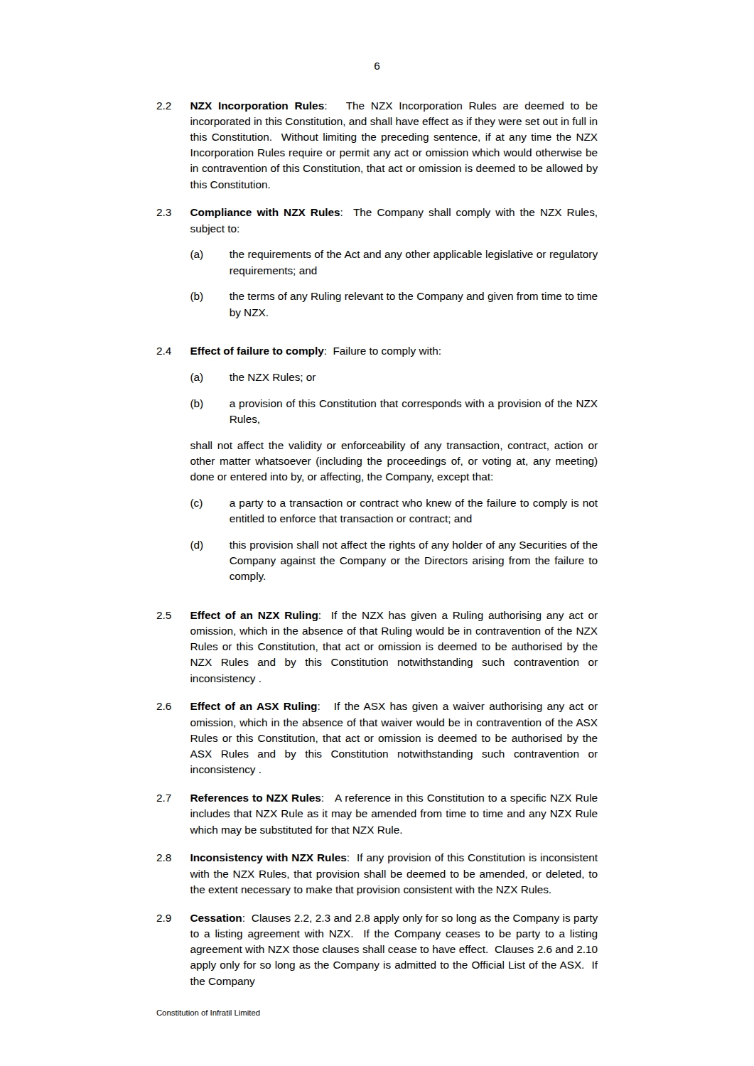6
2.2
NZX Incorporation Rules: The NZX Incorporation Rules are deemed to be incorporated in this Constitution, and shall have effect as if they were set out in full in this Constitution. Without limiting the preceding sentence, if at any time the NZX Incorporation Rules require or permit any act or omission which would otherwise be in contravention of this Constitution, that act or omission is deemed to be allowed by this Constitution.
2.3
Compliance with NZX Rules: The Company shall comply with the NZX Rules, subject to:
(a)
the requirements of the Act and any other applicable legislative or regulatory requirements; and
(b)
the terms of any Ruling relevant to the Company and given from time to time by NZX.
2.4
Effect of failure to comply: Failure to comply with:
(a)
the NZX Rules; or
(b)
a provision of this Constitution that corresponds with a provision of the NZX Rules,
shall not affect the validity or enforceability of any transaction, contract, action or other matter whatsoever (including the proceedings of, or voting at, any meeting) done or entered into by, or affecting, the Company, except that:
(c)
a party to a transaction or contract who knew of the failure to comply is not entitled to enforce that transaction or contract; and
(d)
this provision shall not affect the rights of any holder of any Securities of the Company against the Company or the Directors arising from the failure to comply.
2.5
Effect of an NZX Ruling: If the NZX has given a Ruling authorising any act or omission, which in the absence of that Ruling would be in contravention of the NZX Rules or this Constitution, that act or omission is deemed to be authorised by the NZX Rules and by this Constitution notwithstanding such contravention or inconsistency .
2.6
Effect of an ASX Ruling: If the ASX has given a waiver authorising any act or omission, which in the absence of that waiver would be in contravention of the ASX Rules or this Constitution, that act or omission is deemed to be authorised by the ASX Rules and by this Constitution notwithstanding such contravention or inconsistency .
2.7
References to NZX Rules: A reference in this Constitution to a specific NZX Rule includes that NZX Rule as it may be amended from time to time and any NZX Rule which may be substituted for that NZX Rule.
2.8
Inconsistency with NZX Rules: If any provision of this Constitution is inconsistent with the NZX Rules, that provision shall be deemed to be amended, or deleted, to the extent necessary to make that provision consistent with the NZX Rules.
2.9
Cessation: Clauses 2.2, 2.3 and 2.8 apply only for so long as the Company is party to a listing agreement with NZX. If the Company ceases to be party to a listing agreement with NZX those clauses shall cease to have effect. Clauses 2.6 and 2.10 apply only for so long as the Company is admitted to the Official List of the ASX. If the Company
Constitution of Infratil Limited